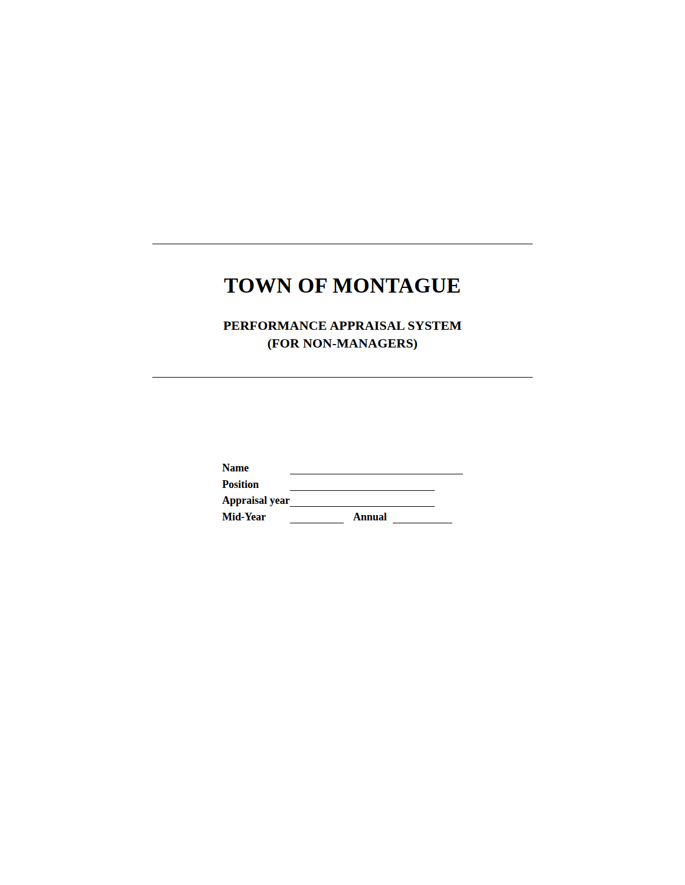TOWN OF MONTAGUE
PERFORMANCE APPRAISAL SYSTEM
(FOR NON-MANAGERS)
| Name | |
| Position | |
| Appraisal year | |
| Mid-Year | | Annual | |